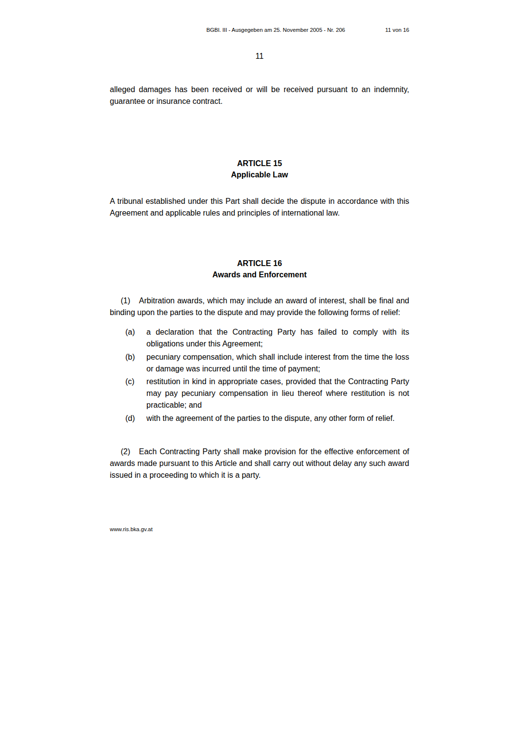BGBl. III - Ausgegeben am 25. November 2005 - Nr. 206
11 von 16
11
alleged damages has been received or will be received pursuant to an indemnity, guarantee or insurance contract.
ARTICLE 15
Applicable Law
A tribunal established under this Part shall decide the dispute in accordance with this Agreement and applicable rules and principles of international law.
ARTICLE 16
Awards and Enforcement
(1) Arbitration awards, which may include an award of interest, shall be final and binding upon the parties to the dispute and may provide the following forms of relief:
(a) a declaration that the Contracting Party has failed to comply with its obligations under this Agreement;
(b) pecuniary compensation, which shall include interest from the time the loss or damage was incurred until the time of payment;
(c) restitution in kind in appropriate cases, provided that the Contracting Party may pay pecuniary compensation in lieu thereof where restitution is not practicable; and
(d) with the agreement of the parties to the dispute, any other form of relief.
(2) Each Contracting Party shall make provision for the effective enforcement of awards made pursuant to this Article and shall carry out without delay any such award issued in a proceeding to which it is a party.
www.ris.bka.gv.at